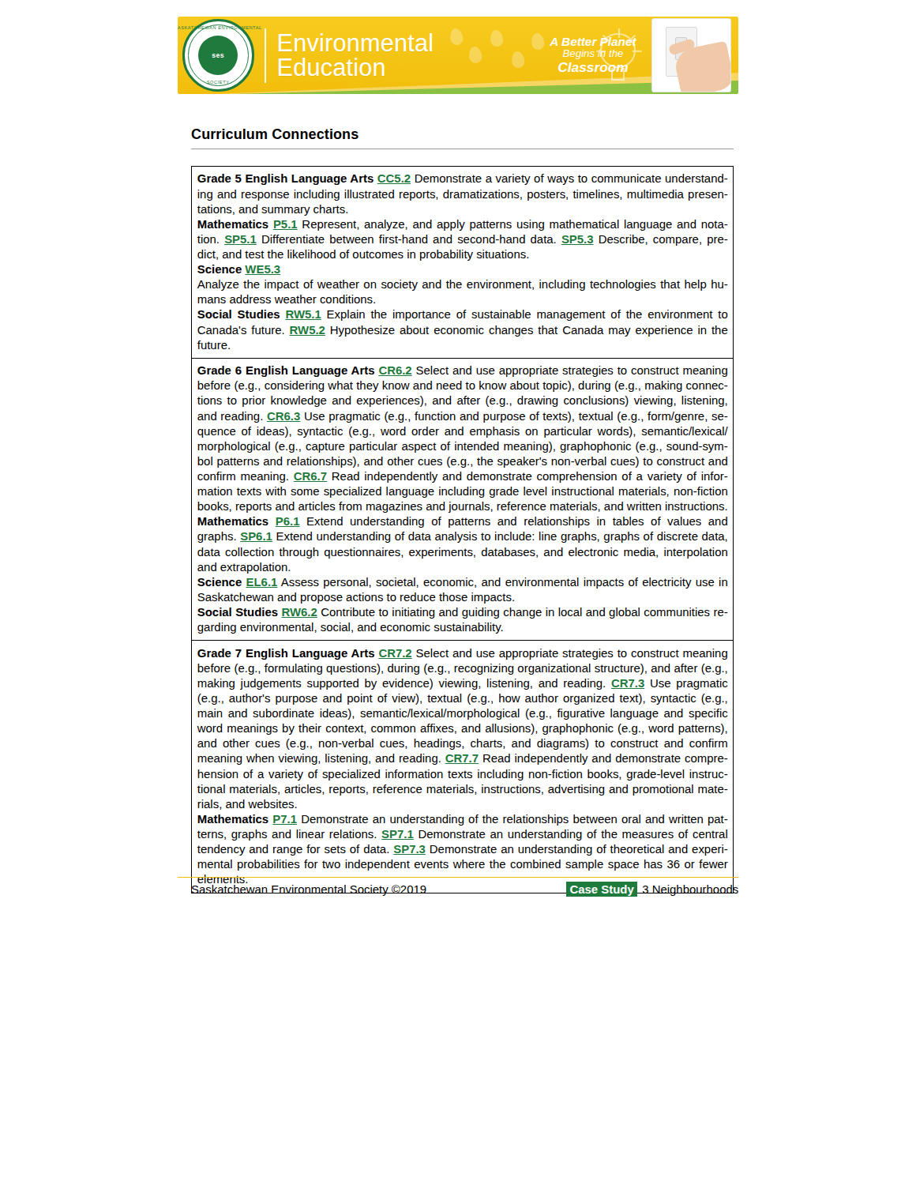Saskatchewan Environmental
ses
Society
Environmental Education
A Better Planet
Begins in the
Classroom
Curriculum Connections
| Grade 5 English Language Arts CC5.2 Demonstrate a variety of ways to communicate understanding and response including illustrated reports, dramatizations, posters, timelines, multimedia presentations, and summary charts. Mathematics P5.1 Represent, analyze, and apply patterns using mathematical language and notation. SP5.1 Differentiate between first-hand and second-hand data. SP5.3 Describe, compare, predict, and test the likelihood of outcomes in probability situations. Science WE5.3 Analyze the impact of weather on society and the environment, including technologies that help humans address weather conditions. Social Studies RW5.1 Explain the importance of sustainable management of the environment to Canada's future. RW5.2 Hypothesize about economic changes that Canada may experience in the future. |
| Grade 6 English Language Arts CR6.2 Select and use appropriate strategies to construct meaning before (e.g., considering what they know and need to know about topic), during (e.g., making connections to prior knowledge and experiences), and after (e.g., drawing conclusions) viewing, listening, and reading. CR6.3 Use pragmatic (e.g., function and purpose of texts), textual (e.g., form/genre, sequence of ideas), syntactic (e.g., word order and emphasis on particular words), semantic/lexical/ morphological (e.g., capture particular aspect of intended meaning), graphophonic (e.g., sound-symbol patterns and relationships), and other cues (e.g., the speaker's non-verbal cues) to construct and confirm meaning. CR6.7 Read independently and demonstrate comprehension of a variety of information texts with some specialized language including grade level instructional materials, non-fiction books, reports and articles from magazines and journals, reference materials, and written instructions. Mathematics P6.1 Extend understanding of patterns and relationships in tables of values and graphs. SP6.1 Extend understanding of data analysis to include: line graphs, graphs of discrete data, data collection through questionnaires, experiments, databases, and electronic media, interpolation and extrapolation. Science EL6.1 Assess personal, societal, economic, and environmental impacts of electricity use in Saskatchewan and propose actions to reduce those impacts. Social Studies RW6.2 Contribute to initiating and guiding change in local and global communities regarding environmental, social, and economic sustainability. |
| Grade 7 English Language Arts CR7.2 Select and use appropriate strategies to construct meaning before (e.g., formulating questions), during (e.g., recognizing organizational structure), and after (e.g., making judgements supported by evidence) viewing, listening, and reading. CR7.3 Use pragmatic (e.g., author's purpose and point of view), textual (e.g., how author organized text), syntactic (e.g., main and subordinate ideas), semantic/lexical/morphological (e.g., figurative language and specific word meanings by their context, common affixes, and allusions), graphophonic (e.g., word patterns), and other cues (e.g., non-verbal cues, headings, charts, and diagrams) to construct and confirm meaning when viewing, listening, and reading. CR7.7 Read independently and demonstrate comprehension of a variety of specialized information texts including non-fiction books, grade-level instructional materials, articles, reports, reference materials, instructions, advertising and promotional materials, and websites. Mathematics P7.1 Demonstrate an understanding of the relationships between oral and written patterns, graphs and linear relations. SP7.1 Demonstrate an understanding of the measures of central tendency and range for sets of data. SP7.3 Demonstrate an understanding of theoretical and experimental probabilities for two independent events where the combined sample space has 36 or fewer elements. |
Saskatchewan Environmental Society ©2019
Case Study 3 Neighbourhoods